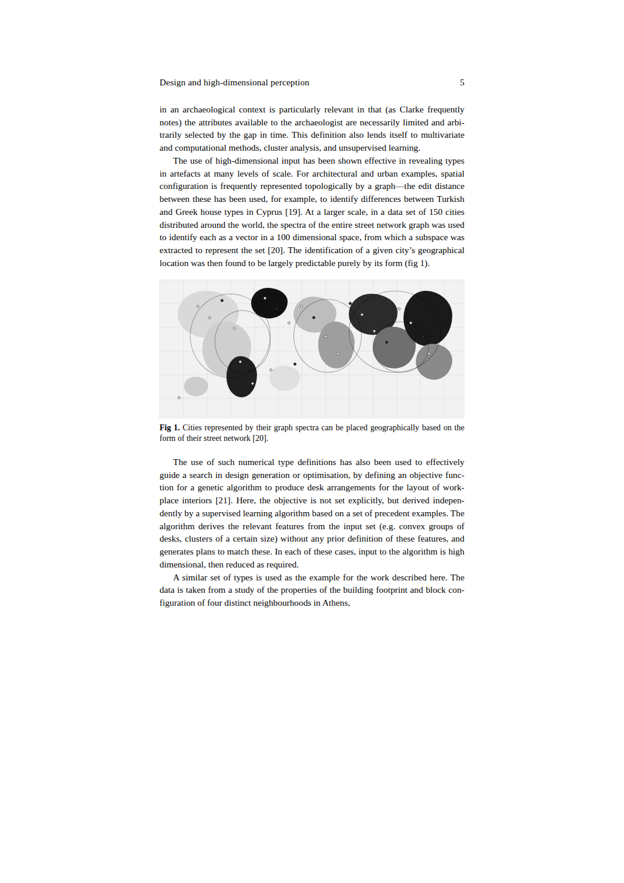Design and high-dimensional perception 5
in an archaeological context is particularly relevant in that (as Clarke frequently notes) the attributes available to the archaeologist are necessarily limited and arbitrarily selected by the gap in time. This definition also lends itself to multivariate and computational methods, cluster analysis, and unsupervised learning.
The use of high-dimensional input has been shown effective in revealing types in artefacts at many levels of scale. For architectural and urban examples, spatial configuration is frequently represented topologically by a graph—the edit distance between these has been used, for example, to identify differences between Turkish and Greek house types in Cyprus [19]. At a larger scale, in a data set of 150 cities distributed around the world, the spectra of the entire street network graph was used to identify each as a vector in a 100 dimensional space, from which a subspace was extracted to represent the set [20]. The identification of a given city’s geographical location was then found to be largely predictable purely by its form (fig 1).
Fig 1. Cities represented by their graph spectra can be placed geographically based on the form of their street network [20].
The use of such numerical type definitions has also been used to effectively guide a search in design generation or optimisation, by defining an objective function for a genetic algorithm to produce desk arrangements for the layout of workplace interiors [21]. Here, the objective is not set explicitly, but derived independently by a supervised learning algorithm based on a set of precedent examples. The algorithm derives the relevant features from the input set (e.g. convex groups of desks, clusters of a certain size) without any prior definition of these features, and generates plans to match these. In each of these cases, input to the algorithm is high dimensional, then reduced as required.
A similar set of types is used as the example for the work described here. The data is taken from a study of the properties of the building footprint and block configuration of four distinct neighbourhoods in Athens,